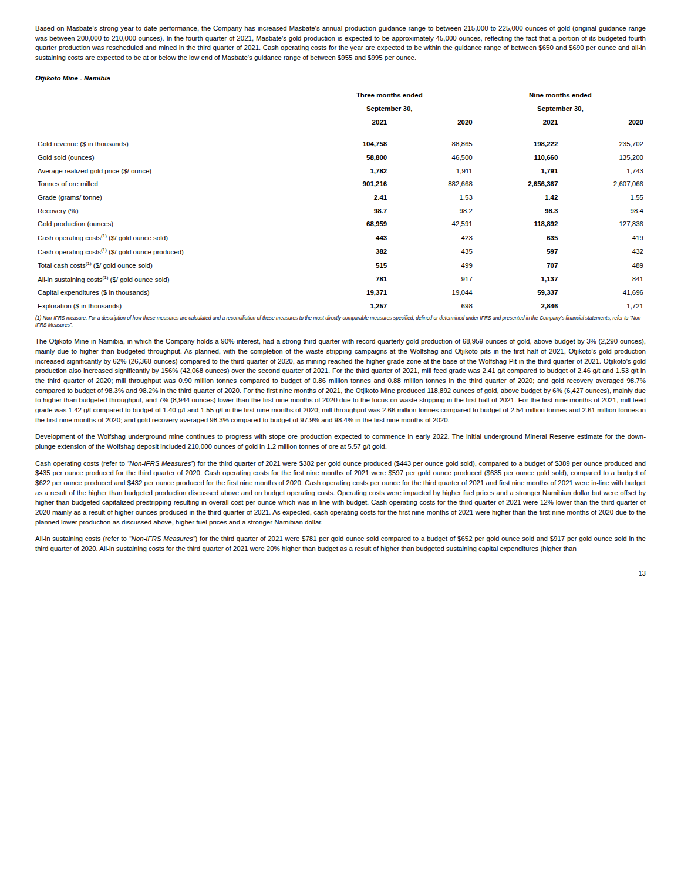Based on Masbate's strong year-to-date performance, the Company has increased Masbate's annual production guidance range to between 215,000 to 225,000 ounces of gold (original guidance range was between 200,000 to 210,000 ounces). In the fourth quarter of 2021, Masbate's gold production is expected to be approximately 45,000 ounces, reflecting the fact that a portion of its budgeted fourth quarter production was rescheduled and mined in the third quarter of 2021. Cash operating costs for the year are expected to be within the guidance range of between $650 and $690 per ounce and all-in sustaining costs are expected to be at or below the low end of Masbate's guidance range of between $955 and $995 per ounce.
Otjikoto Mine - Namibia
| | Three months ended | Nine months ended |
| --- | --- | --- |
| | September 30, | September 30, |
| | 2021 | 2020 | 2021 | 2020 |
| Gold revenue ($ in thousands) | 104,758 | 88,865 | 198,222 | 235,702 |
| Gold sold (ounces) | 58,800 | 46,500 | 110,660 | 135,200 |
| Average realized gold price ($/ ounce) | 1,782 | 1,911 | 1,791 | 1,743 |
| Tonnes of ore milled | 901,216 | 882,668 | 2,656,367 | 2,607,066 |
| Grade (grams/ tonne) | 2.41 | 1.53 | 1.42 | 1.55 |
| Recovery (%) | 98.7 | 98.2 | 98.3 | 98.4 |
| Gold production (ounces) | 68,959 | 42,591 | 118,892 | 127,836 |
| Cash operating costs (1) ($/ gold ounce sold) | 443 | 423 | 635 | 419 |
| Cash operating costs (1) ($/ gold ounce produced) | 382 | 435 | 597 | 432 |
| Total cash costs (1) ($/ gold ounce sold) | 515 | 499 | 707 | 489 |
| All-in sustaining costs (1) ($/ gold ounce sold) | 781 | 917 | 1,137 | 841 |
| Capital expenditures ($ in thousands) | 19,371 | 19,044 | 59,337 | 41,696 |
| Exploration ($ in thousands) | 1,257 | 698 | 2,846 | 1,721 |
(1) Non-IFRS measure. For a description of how these measures are calculated and a reconciliation of these measures to the most directly comparable measures specified, defined or determined under IFRS and presented in the Company's financial statements, refer to “Non-IFRS Measures”.
The Otjikoto Mine in Namibia, in which the Company holds a 90% interest, had a strong third quarter with record quarterly gold production of 68,959 ounces of gold, above budget by 3% (2,290 ounces), mainly due to higher than budgeted throughput. As planned, with the completion of the waste stripping campaigns at the Wolfshag and Otjikoto pits in the first half of 2021, Otjikoto's gold production increased significantly by 62% (26,368 ounces) compared to the third quarter of 2020, as mining reached the higher-grade zone at the base of the Wolfshag Pit in the third quarter of 2021. Otjikoto's gold production also increased significantly by 156% (42,068 ounces) over the second quarter of 2021. For the third quarter of 2021, mill feed grade was 2.41 g/t compared to budget of 2.46 g/t and 1.53 g/t in the third quarter of 2020; mill throughput was 0.90 million tonnes compared to budget of 0.86 million tonnes and 0.88 million tonnes in the third quarter of 2020; and gold recovery averaged 98.7% compared to budget of 98.3% and 98.2% in the third quarter of 2020. For the first nine months of 2021, the Otjikoto Mine produced 118,892 ounces of gold, above budget by 6% (6,427 ounces), mainly due to higher than budgeted throughput, and 7% (8,944 ounces) lower than the first nine months of 2020 due to the focus on waste stripping in the first half of 2021. For the first nine months of 2021, mill feed grade was 1.42 g/t compared to budget of 1.40 g/t and 1.55 g/t in the first nine months of 2020; mill throughput was 2.66 million tonnes compared to budget of 2.54 million tonnes and 2.61 million tonnes in the first nine months of 2020; and gold recovery averaged 98.3% compared to budget of 97.9% and 98.4% in the first nine months of 2020.
Development of the Wolfshag underground mine continues to progress with stope ore production expected to commence in early 2022. The initial underground Mineral Reserve estimate for the down-plunge extension of the Wolfshag deposit included 210,000 ounces of gold in 1.2 million tonnes of ore at 5.57 g/t gold.
Cash operating costs (refer to “Non-IFRS Measures”) for the third quarter of 2021 were $382 per gold ounce produced ($443 per ounce gold sold), compared to a budget of $389 per ounce produced and $435 per ounce produced for the third quarter of 2020. Cash operating costs for the first nine months of 2021 were $597 per gold ounce produced ($635 per ounce gold sold), compared to a budget of $622 per ounce produced and $432 per ounce produced for the first nine months of 2020. Cash operating costs per ounce for the third quarter of 2021 and first nine months of 2021 were in-line with budget as a result of the higher than budgeted production discussed above and on budget operating costs. Operating costs were impacted by higher fuel prices and a stronger Namibian dollar but were offset by higher than budgeted capitalized prestripping resulting in overall cost per ounce which was in-line with budget. Cash operating costs for the third quarter of 2021 were 12% lower than the third quarter of 2020 mainly as a result of higher ounces produced in the third quarter of 2021. As expected, cash operating costs for the first nine months of 2021 were higher than the first nine months of 2020 due to the planned lower production as discussed above, higher fuel prices and a stronger Namibian dollar.
All-in sustaining costs (refer to “Non-IFRS Measures”) for the third quarter of 2021 were $781 per gold ounce sold compared to a budget of $652 per gold ounce sold and $917 per gold ounce sold in the third quarter of 2020. All-in sustaining costs for the third quarter of 2021 were 20% higher than budget as a result of higher than budgeted sustaining capital expenditures (higher than
13